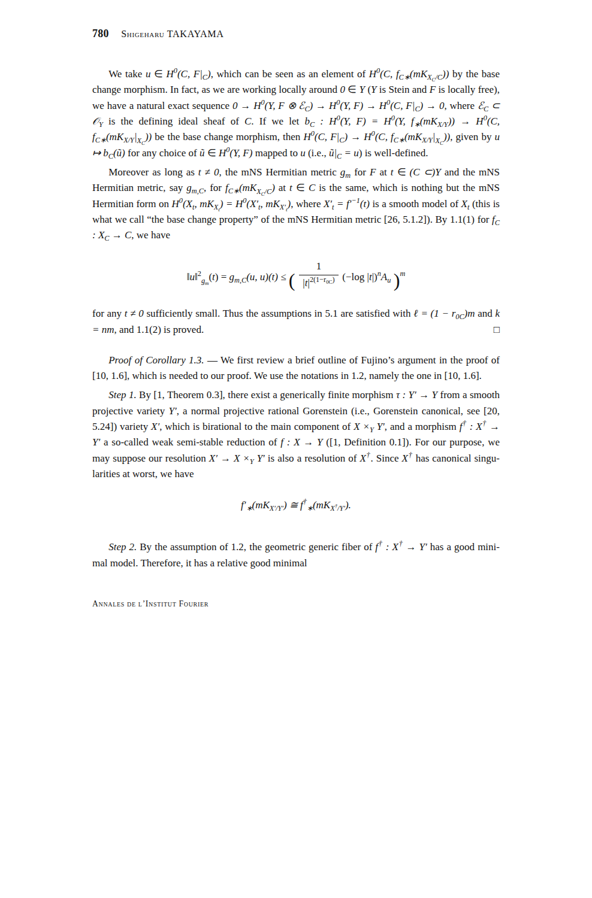780 Shigeharu TAKAYAMA
We take u ∈ H0(C, F|C), which can be seen as an element of H0(C, fC∗(mKXC/C)) by the base change morphism. In fact, as we are working locally around 0 ∈ Y (Y is Stein and F is locally free), we have a natural exact sequence 0 → H0(Y, F ⊗ ℰC) → H0(Y, F) → H0(C, F|C) → 0, where ℰC ⊂ 𝒪Y is the defining ideal sheaf of C. If we let bC : H0(Y, F) = H0(Y, f∗(mKX/Y)) → H0(C, fC∗(mKX/Y|XC)) be the base change morphism, then H0(C, F|C) → H0(C, fC∗(mKX/Y|XC)), given by u ↦ bC(ũ) for any choice of ũ ∈ H0(Y, F) mapped to u (i.e., ũ|C = u) is well-defined.
Moreover as long as t ≠ 0, the mNS Hermitian metric gm for F at t ∈ (C ⊂)Y and the mNS Hermitian metric, say gm,C, for fC∗(mKXC/C) at t ∈ C is the same, which is nothing but the mNS Hermitian form on H0(Xt, mKXt) = H0(X′t, mKX′t), where X′t = f′−1(t) is a smooth model of Xt (this is what we call “the base change property” of the mNS Hermitian metric [26, 5.1.2]). By 1.1(1) for fC : XC → C, we have
‖u‖2gm(t) = gm,C(u, u)(t) ≤ ( 1|t|2(1−r0C) (−log |t|)nAu )m
for any t ≠ 0 sufficiently small. Thus the assumptions in 5.1 are satisfied with ℓ = (1 − r0C)m and k = nm, and 1.1(2) is proved. □
Proof of Corollary 1.3. — We first review a brief outline of Fujino’s argument in the proof of [10, 1.6], which is needed to our proof. We use the notations in 1.2, namely the one in [10, 1.6].
Step 1. By [1, Theorem 0.3], there exist a generically finite morphism τ : Y′ → Y from a smooth projective variety Y′, a normal projective rational Gorenstein (i.e., Gorenstein canonical, see [20, 5.24]) variety X′, which is birational to the main component of X ×Y Y′, and a morphism f† : X† → Y′ a so-called weak semi-stable reduction of f : X → Y ([1, Definition 0.1]). For our purpose, we may suppose our resolution X′ → X ×Y Y′ is also a resolution of X†. Since X† has canonical singularities at worst, we have
f′∗(mKX′/Y′) ≅ f†∗(mKX†/Y′).
Step 2. By the assumption of 1.2, the geometric generic fiber of f† : X† → Y′ has a good minimal model. Therefore, it has a relative good minimal
Annales de l’Institut Fourier